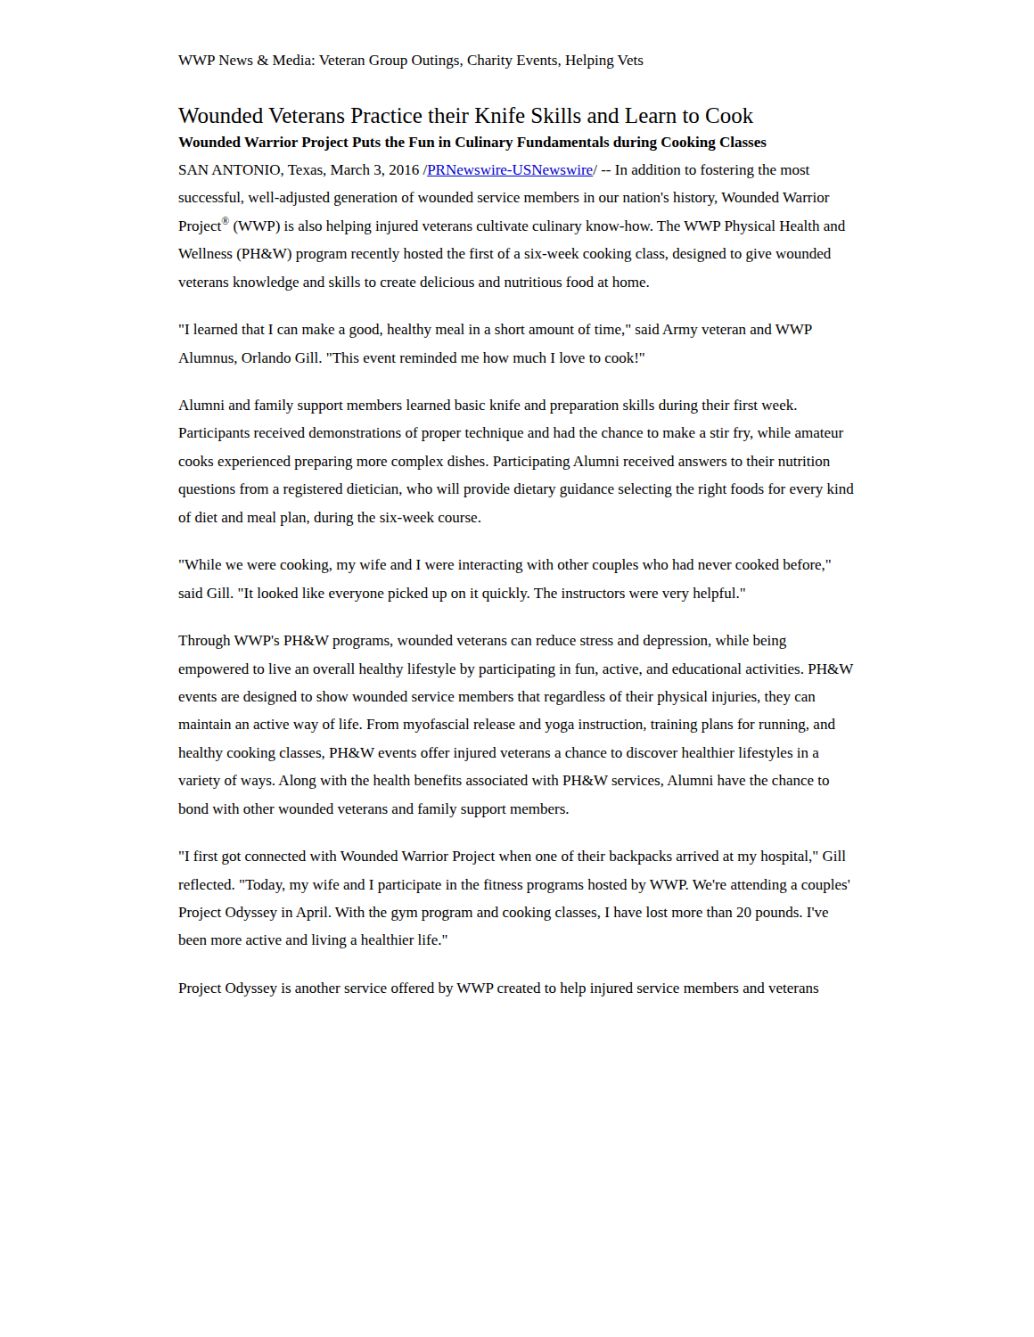WWP News & Media: Veteran Group Outings, Charity Events, Helping Vets
Wounded Veterans Practice their Knife Skills and Learn to Cook
Wounded Warrior Project Puts the Fun in Culinary Fundamentals during Cooking Classes
SAN ANTONIO, Texas, March 3, 2016 /PRNewswire-USNewswire/ -- In addition to fostering the most successful, well-adjusted generation of wounded service members in our nation's history, Wounded Warrior Project® (WWP) is also helping injured veterans cultivate culinary know-how. The WWP Physical Health and Wellness (PH&W) program recently hosted the first of a six-week cooking class, designed to give wounded veterans knowledge and skills to create delicious and nutritious food at home.
"I learned that I can make a good, healthy meal in a short amount of time," said Army veteran and WWP Alumnus, Orlando Gill. "This event reminded me how much I love to cook!"
Alumni and family support members learned basic knife and preparation skills during their first week. Participants received demonstrations of proper technique and had the chance to make a stir fry, while amateur cooks experienced preparing more complex dishes. Participating Alumni received answers to their nutrition questions from a registered dietician, who will provide dietary guidance selecting the right foods for every kind of diet and meal plan, during the six-week course.
"While we were cooking, my wife and I were interacting with other couples who had never cooked before," said Gill. "It looked like everyone picked up on it quickly. The instructors were very helpful."
Through WWP's PH&W programs, wounded veterans can reduce stress and depression, while being empowered to live an overall healthy lifestyle by participating in fun, active, and educational activities. PH&W events are designed to show wounded service members that regardless of their physical injuries, they can maintain an active way of life. From myofascial release and yoga instruction, training plans for running, and healthy cooking classes, PH&W events offer injured veterans a chance to discover healthier lifestyles in a variety of ways. Along with the health benefits associated with PH&W services, Alumni have the chance to bond with other wounded veterans and family support members.
"I first got connected with Wounded Warrior Project when one of their backpacks arrived at my hospital," Gill reflected. "Today, my wife and I participate in the fitness programs hosted by WWP. We're attending a couples' Project Odyssey in April. With the gym program and cooking classes, I have lost more than 20 pounds. I've been more active and living a healthier life."
Project Odyssey is another service offered by WWP created to help injured service members and veterans